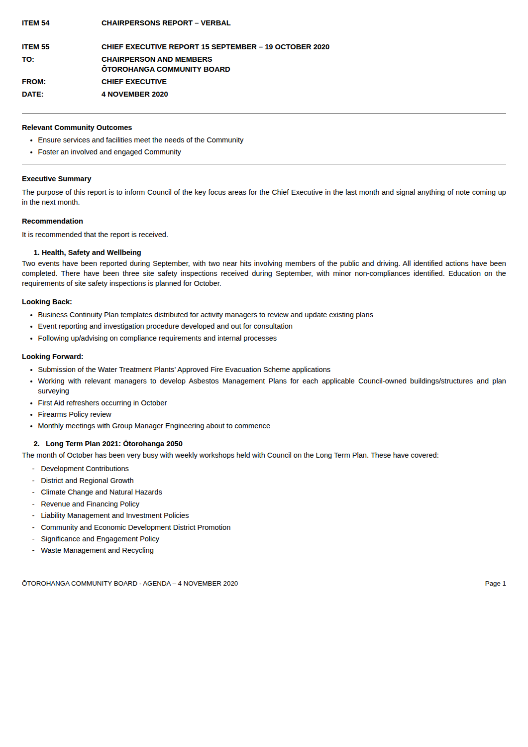| ITEM 54 | CHAIRPERSONS REPORT – VERBAL |
| ITEM 55 | CHIEF EXECUTIVE REPORT 15 SEPTEMBER – 19 OCTOBER 2020 |
| TO: | CHAIRPERSON AND MEMBERS ŌTOROHANGA COMMUNITY BOARD |
| FROM: | CHIEF EXECUTIVE |
| DATE: | 4 NOVEMBER 2020 |
Relevant Community Outcomes
Ensure services and facilities meet the needs of the Community
Foster an involved and engaged Community
Executive Summary
The purpose of this report is to inform Council of the key focus areas for the Chief Executive in the last month and signal anything of note coming up in the next month.
Recommendation
It is recommended that the report is received.
1. Health, Safety and Wellbeing
Two events have been reported during September, with two near hits involving members of the public and driving. All identified actions have been completed. There have been three site safety inspections received during September, with minor non-compliances identified. Education on the requirements of site safety inspections is planned for October.
Looking Back:
Business Continuity Plan templates distributed for activity managers to review and update existing plans
Event reporting and investigation procedure developed and out for consultation
Following up/advising on compliance requirements and internal processes
Looking Forward:
Submission of the Water Treatment Plants’ Approved Fire Evacuation Scheme applications
Working with relevant managers to develop Asbestos Management Plans for each applicable Council-owned buildings/structures and plan surveying
First Aid refreshers occurring in October
Firearms Policy review
Monthly meetings with Group Manager Engineering about to commence
2. Long Term Plan 2021: Ōtorohanga 2050
The month of October has been very busy with weekly workshops held with Council on the Long Term Plan. These have covered:
Development Contributions
District and Regional Growth
Climate Change and Natural Hazards
Revenue and Financing Policy
Liability Management and Investment Policies
Community and Economic Development District Promotion
Significance and Engagement Policy
Waste Management and Recycling
ŌTOROHANGA COMMUNITY BOARD - AGENDA – 4 NOVEMBER 2020
Page 1